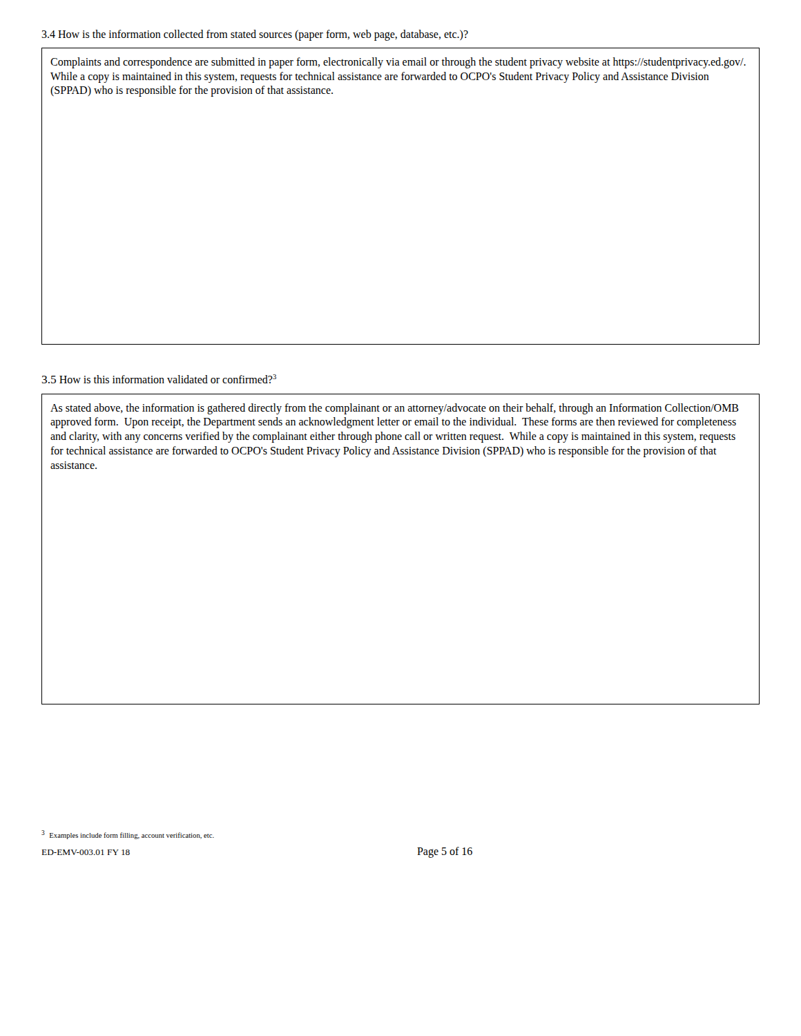3.4 How is the information collected from stated sources (paper form, web page, database, etc.)?
Complaints and correspondence are submitted in paper form, electronically via email or through the student privacy website at https://studentprivacy.ed.gov/. While a copy is maintained in this system, requests for technical assistance are forwarded to OCPO's Student Privacy Policy and Assistance Division (SPPAD) who is responsible for the provision of that assistance.
3.5 How is this information validated or confirmed?3
As stated above, the information is gathered directly from the complainant or an attorney/advocate on their behalf, through an Information Collection/OMB approved form. Upon receipt, the Department sends an acknowledgment letter or email to the individual. These forms are then reviewed for completeness and clarity, with any concerns verified by the complainant either through phone call or written request. While a copy is maintained in this system, requests for technical assistance are forwarded to OCPO's Student Privacy Policy and Assistance Division (SPPAD) who is responsible for the provision of that assistance.
3 Examples include form filling, account verification, etc.
ED-EMV-003.01 FY 18 Page 5 of 16